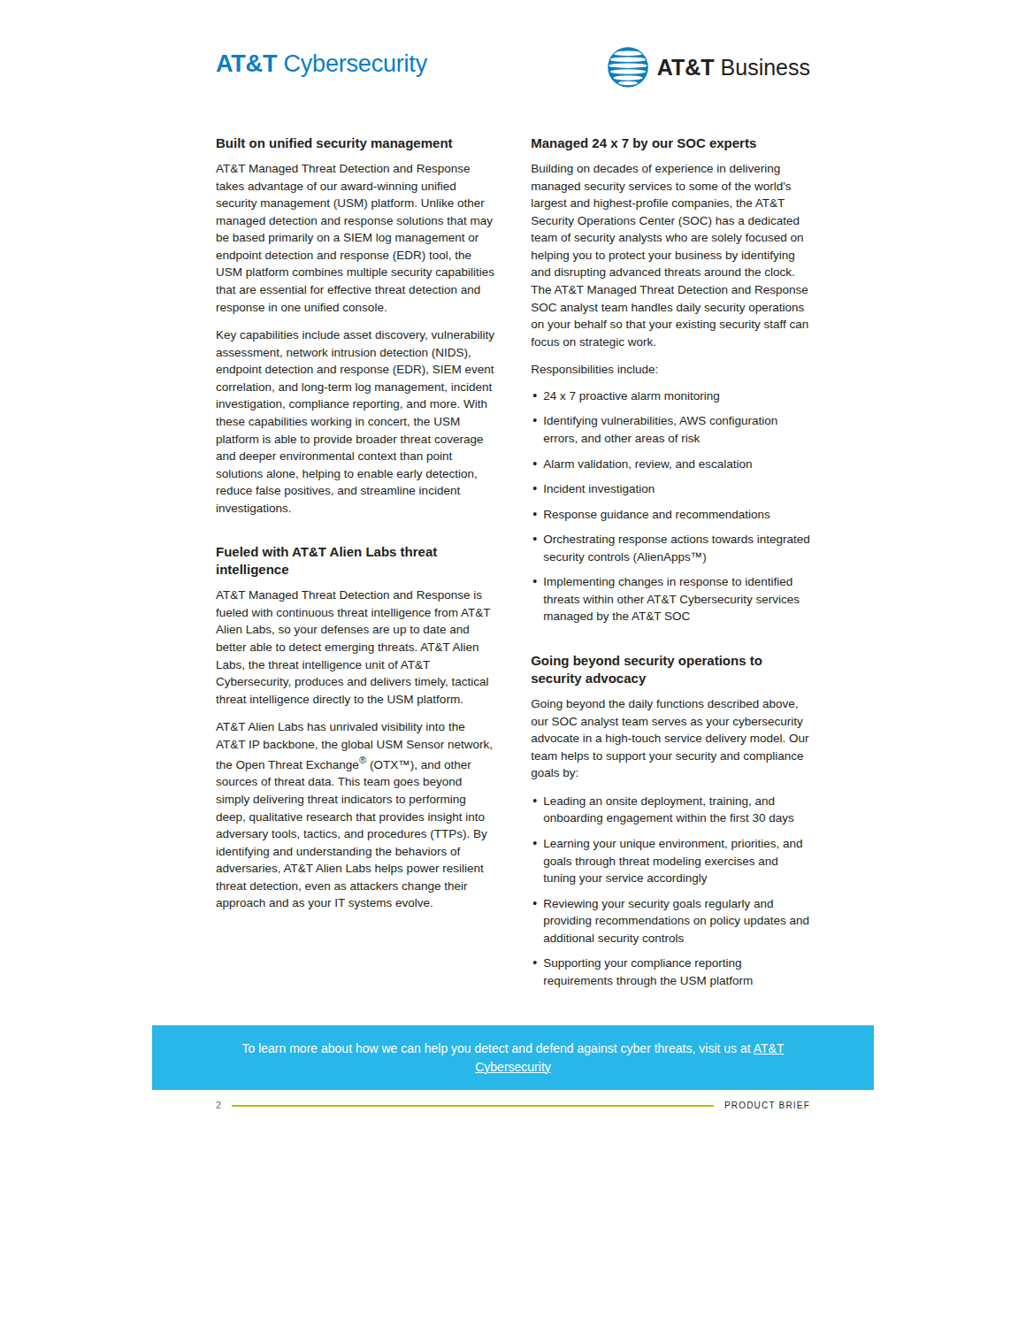AT&T Cybersecurity
AT&T Business
Built on unified security management
AT&T Managed Threat Detection and Response takes advantage of our award-winning unified security management (USM) platform. Unlike other managed detection and response solutions that may be based primarily on a SIEM log management or endpoint detection and response (EDR) tool, the USM platform combines multiple security capabilities that are essential for effective threat detection and response in one unified console.
Key capabilities include asset discovery, vulnerability assessment, network intrusion detection (NIDS), endpoint detection and response (EDR), SIEM event correlation, and long-term log management, incident investigation, compliance reporting, and more. With these capabilities working in concert, the USM platform is able to provide broader threat coverage and deeper environmental context than point solutions alone, helping to enable early detection, reduce false positives, and streamline incident investigations.
Fueled with AT&T Alien Labs threat intelligence
AT&T Managed Threat Detection and Response is fueled with continuous threat intelligence from AT&T Alien Labs, so your defenses are up to date and better able to detect emerging threats. AT&T Alien Labs, the threat intelligence unit of AT&T Cybersecurity, produces and delivers timely, tactical threat intelligence directly to the USM platform.
AT&T Alien Labs has unrivaled visibility into the AT&T IP backbone, the global USM Sensor network, the Open Threat Exchange® (OTX™), and other sources of threat data. This team goes beyond simply delivering threat indicators to performing deep, qualitative research that provides insight into adversary tools, tactics, and procedures (TTPs). By identifying and understanding the behaviors of adversaries, AT&T Alien Labs helps power resilient threat detection, even as attackers change their approach and as your IT systems evolve.
Managed 24 x 7 by our SOC experts
Building on decades of experience in delivering managed security services to some of the world's largest and highest-profile companies, the AT&T Security Operations Center (SOC) has a dedicated team of security analysts who are solely focused on helping you to protect your business by identifying and disrupting advanced threats around the clock. The AT&T Managed Threat Detection and Response SOC analyst team handles daily security operations on your behalf so that your existing security staff can focus on strategic work.
Responsibilities include:
24 x 7 proactive alarm monitoring
Identifying vulnerabilities, AWS configuration errors, and other areas of risk
Alarm validation, review, and escalation
Incident investigation
Response guidance and recommendations
Orchestrating response actions towards integrated security controls (AlienApps™)
Implementing changes in response to identified threats within other AT&T Cybersecurity services managed by the AT&T SOC
Going beyond security operations to security advocacy
Going beyond the daily functions described above, our SOC analyst team serves as your cybersecurity advocate in a high-touch service delivery model. Our team helps to support your security and compliance goals by:
Leading an onsite deployment, training, and onboarding engagement within the first 30 days
Learning your unique environment, priorities, and goals through threat modeling exercises and tuning your service accordingly
Reviewing your security goals regularly and providing recommendations on policy updates and additional security controls
Supporting your compliance reporting requirements through the USM platform
To learn more about how we can help you detect and defend against cyber threats, visit us at AT&T Cybersecurity
2 PRODUCT BRIEF